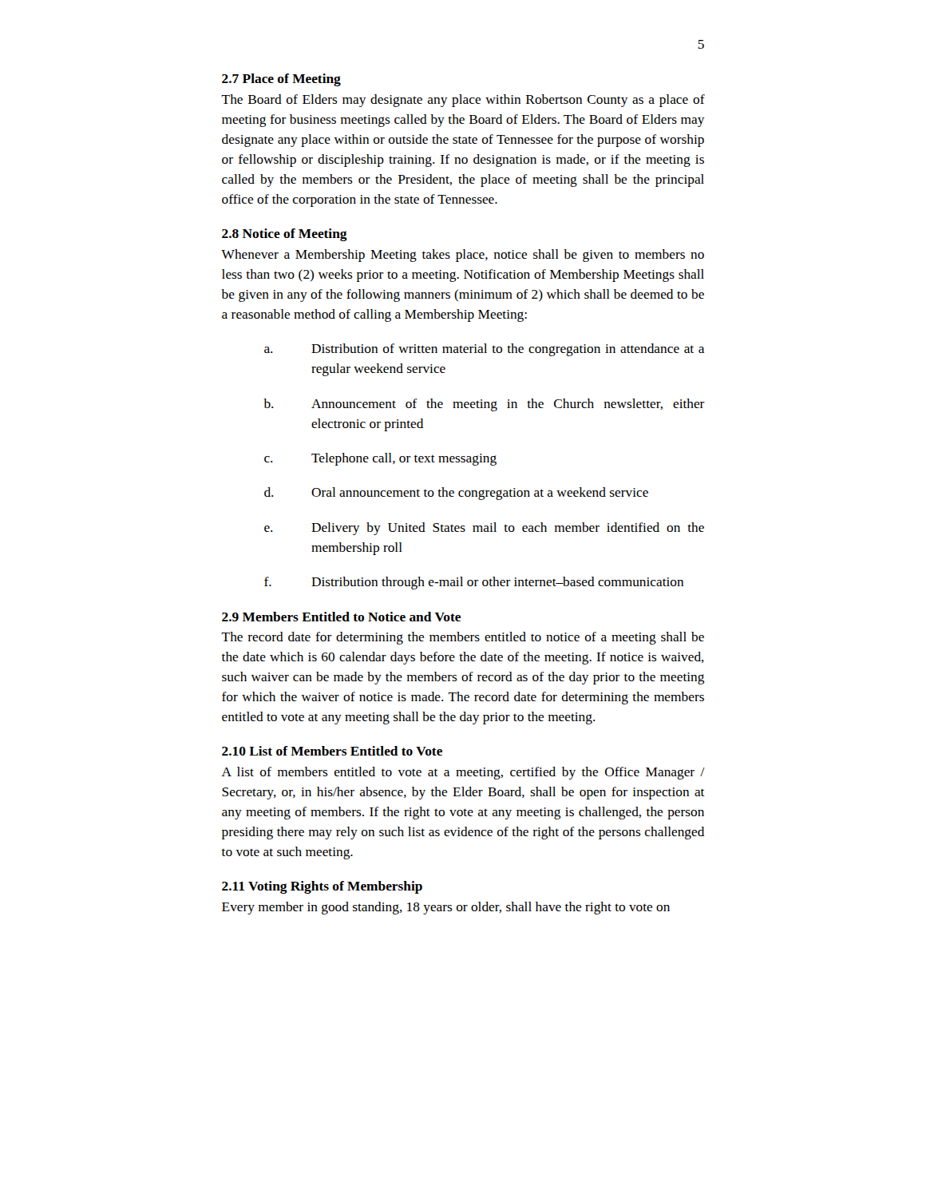5
2.7 Place of Meeting
The Board of Elders may designate any place within Robertson County as a place of meeting for business meetings called by the Board of Elders. The Board of Elders may designate any place within or outside the state of Tennessee for the purpose of worship or fellowship or discipleship training. If no designation is made, or if the meeting is called by the members or the President, the place of meeting shall be the principal office of the corporation in the state of Tennessee.
2.8 Notice of Meeting
Whenever a Membership Meeting takes place, notice shall be given to members no less than two (2) weeks prior to a meeting. Notification of Membership Meetings shall be given in any of the following manners (minimum of 2) which shall be deemed to be a reasonable method of calling a Membership Meeting:
a. Distribution of written material to the congregation in attendance at a regular weekend service
b. Announcement of the meeting in the Church newsletter, either electronic or printed
c. Telephone call, or text messaging
d. Oral announcement to the congregation at a weekend service
e. Delivery by United States mail to each member identified on the membership roll
f. Distribution through e-mail or other internet–based communication
2.9 Members Entitled to Notice and Vote
The record date for determining the members entitled to notice of a meeting shall be the date which is 60 calendar days before the date of the meeting. If notice is waived, such waiver can be made by the members of record as of the day prior to the meeting for which the waiver of notice is made. The record date for determining the members entitled to vote at any meeting shall be the day prior to the meeting.
2.10 List of Members Entitled to Vote
A list of members entitled to vote at a meeting, certified by the Office Manager / Secretary, or, in his/her absence, by the Elder Board, shall be open for inspection at any meeting of members. If the right to vote at any meeting is challenged, the person presiding there may rely on such list as evidence of the right of the persons challenged to vote at such meeting.
2.11 Voting Rights of Membership
Every member in good standing, 18 years or older, shall have the right to vote on